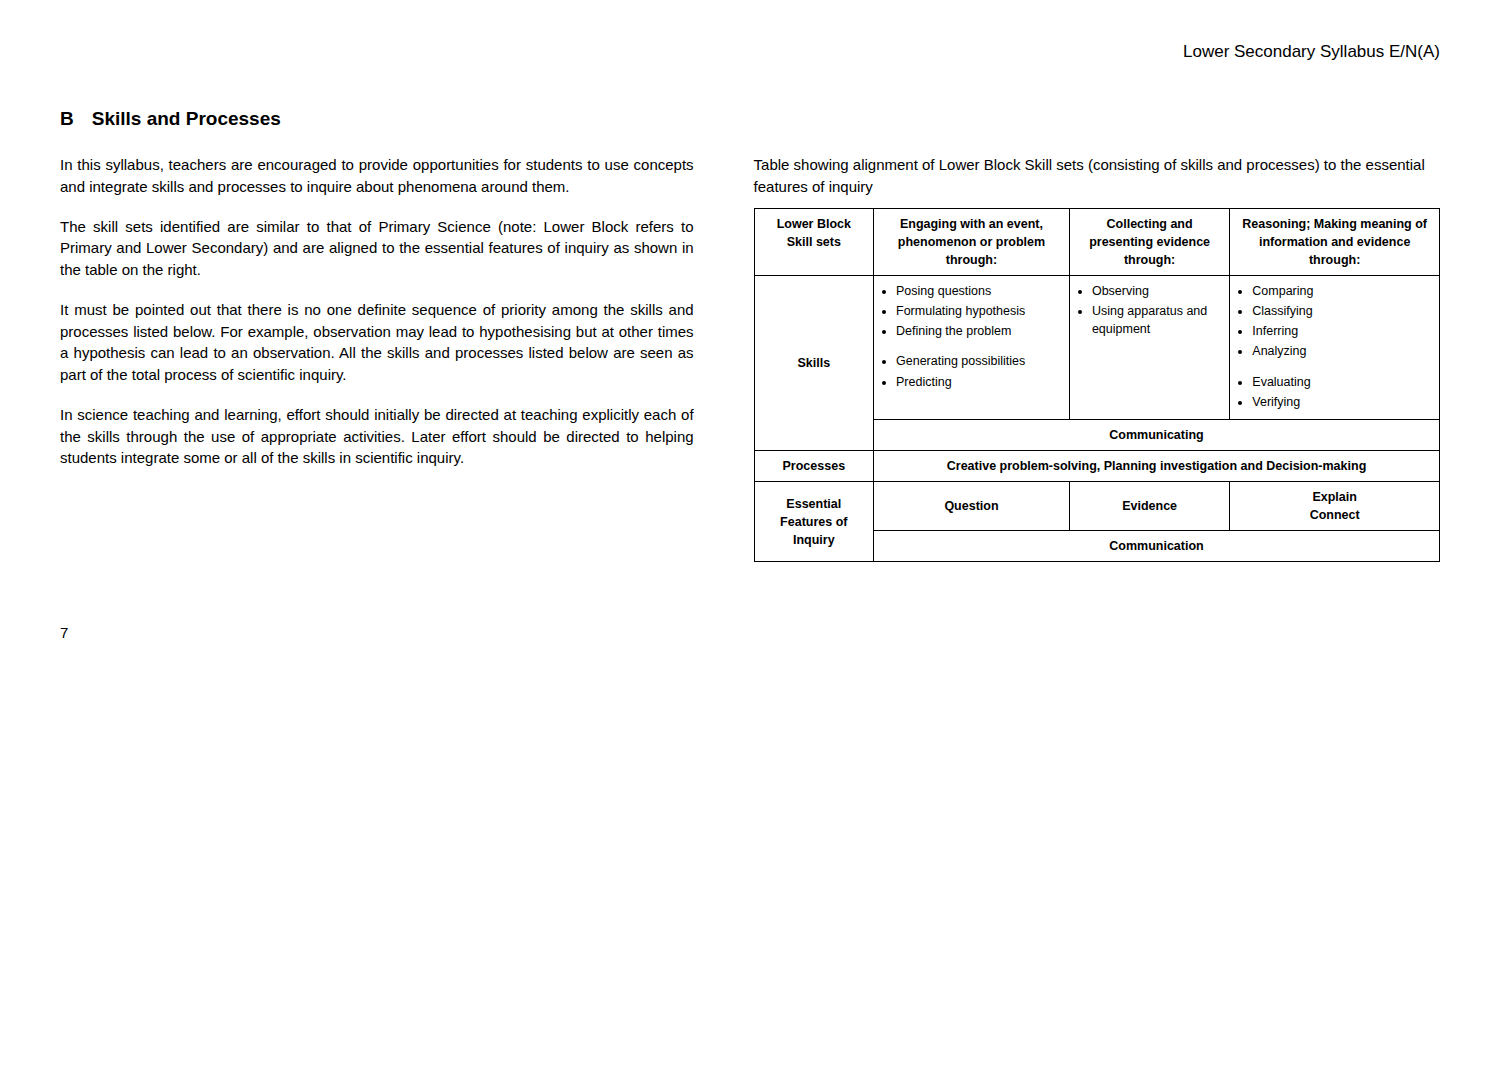Lower Secondary Syllabus E/N(A)
BSkills and Processes
In this syllabus, teachers are encouraged to provide opportunities for students to use concepts and integrate skills and processes to inquire about phenomena around them.
The skill sets identified are similar to that of Primary Science (note: Lower Block refers to Primary and Lower Secondary) and are aligned to the essential features of inquiry as shown in the table on the right.
It must be pointed out that there is no one definite sequence of priority among the skills and processes listed below. For example, observation may lead to hypothesising but at other times a hypothesis can lead to an observation. All the skills and processes listed below are seen as part of the total process of scientific inquiry.
In science teaching and learning, effort should initially be directed at teaching explicitly each of the skills through the use of appropriate activities. Later effort should be directed to helping students integrate some or all of the skills in scientific inquiry.
Table showing alignment of Lower Block Skill sets (consisting of skills and processes) to the essential features of inquiry
| Lower Block Skill sets | Engaging with an event, phenomenon or problem through: | Collecting and presenting evidence through: | Reasoning; Making meaning of information and evidence through: |
| --- | --- | --- | --- |
| Skills | Posing questions Formulating hypothesis Defining the problem Generating possibilities Predicting | Observing Using apparatus and equipment | Comparing Classifying Inferring Analyzing Evaluating Verifying |
| Communicating |
| Processes | Creative problem-solving, Planning investigation and Decision-making |
| Essential Features of Inquiry | Question | Evidence | Explain Connect |
| Communication |
7